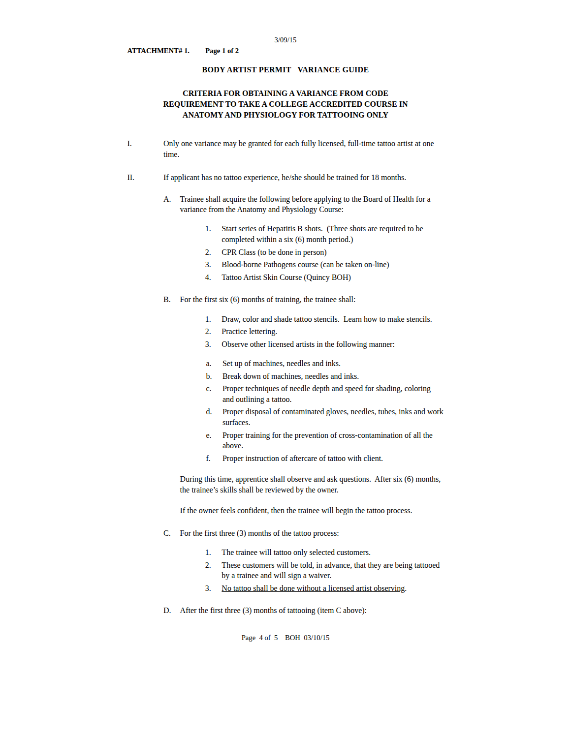3/09/15
ATTACHMENT# 1.Page 1 of 2
BODY ARTIST PERMIT VARIANCE GUIDE
CRITERIA FOR OBTAINING A VARIANCE FROM CODE
REQUIREMENT TO TAKE A COLLEGE ACCREDITED COURSE IN
ANATOMY AND PHYSIOLOGY FOR TATTOOING ONLY
I. Only one variance may be granted for each fully licensed, full-time tattoo artist at one time.
II. If applicant has no tattoo experience, he/she should be trained for 18 months.
A. Trainee shall acquire the following before applying to the Board of Health for a variance from the Anatomy and Physiology Course:
1. Start series of Hepatitis B shots. (Three shots are required to be completed within a six (6) month period.)
2. CPR Class (to be done in person)
3. Blood-borne Pathogens course (can be taken on-line)
4. Tattoo Artist Skin Course (Quincy BOH)
B. For the first six (6) months of training, the trainee shall:
1. Draw, color and shade tattoo stencils. Learn how to make stencils.
2. Practice lettering.
3. Observe other licensed artists in the following manner:
a. Set up of machines, needles and inks.
b. Break down of machines, needles and inks.
c. Proper techniques of needle depth and speed for shading, coloring and outlining a tattoo.
d. Proper disposal of contaminated gloves, needles, tubes, inks and work surfaces.
e. Proper training for the prevention of cross-contamination of all the above.
f. Proper instruction of aftercare of tattoo with client.
During this time, apprentice shall observe and ask questions. After six (6) months, the trainee’s skills shall be reviewed by the owner.
If the owner feels confident, then the trainee will begin the tattoo process.
C. For the first three (3) months of the tattoo process:
1. The trainee will tattoo only selected customers.
2. These customers will be told, in advance, that they are being tattooed by a trainee and will sign a waiver.
3. No tattoo shall be done without a licensed artist observing.
D. After the first three (3) months of tattooing (item C above):
Page 4 of 5 BOH 03/10/15